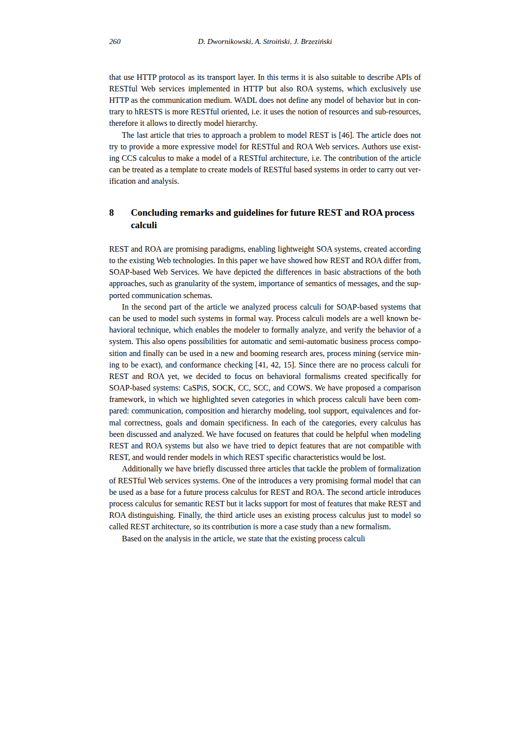260 D. Dwornikowski, A. Stroiński, J. Brzeziński
that use HTTP protocol as its transport layer. In this terms it is also suitable to describe APIs of RESTful Web services implemented in HTTP but also ROA systems, which exclusively use HTTP as the communication medium. WADL does not define any model of behavior but in contrary to hRESTS is more RESTful oriented, i.e. it uses the notion of resources and sub-resources, therefore it allows to directly model hierarchy.
The last article that tries to approach a problem to model REST is [46]. The article does not try to provide a more expressive model for RESTful and ROA Web services. Authors use existing CCS calculus to make a model of a RESTful architecture, i.e. The contribution of the article can be treated as a template to create models of RESTful based systems in order to carry out verification and analysis.
8 Concluding remarks and guidelines for future REST and ROA process calculi
REST and ROA are promising paradigms, enabling lightweight SOA systems, created according to the existing Web technologies. In this paper we have showed how REST and ROA differ from, SOAP-based Web Services. We have depicted the differences in basic abstractions of the both approaches, such as granularity of the system, importance of semantics of messages, and the supported communication schemas.
In the second part of the article we analyzed process calculi for SOAP-based systems that can be used to model such systems in formal way. Process calculi models are a well known behavioral technique, which enables the modeler to formally analyze, and verify the behavior of a system. This also opens possibilities for automatic and semi-automatic business process composition and finally can be used in a new and booming research ares, process mining (service mining to be exact), and conformance checking [41, 42, 15]. Since there are no process calculi for REST and ROA yet, we decided to focus on behavioral formalisms created specifically for SOAP-based systems: CaSPiS, SOCK, CC, SCC, and COWS. We have proposed a comparison framework, in which we highlighted seven categories in which process calculi have been compared: communication, composition and hierarchy modeling, tool support, equivalences and formal correctness, goals and domain specificness. In each of the categories, every calculus has been discussed and analyzed. We have focused on features that could be helpful when modeling REST and ROA systems but also we have tried to depict features that are not compatible with REST, and would render models in which REST specific characteristics would be lost.
Additionally we have briefly discussed three articles that tackle the problem of formalization of RESTful Web services systems. One of the introduces a very promising formal model that can be used as a base for a future process calculus for REST and ROA. The second article introduces process calculus for semantic REST but it lacks support for most of features that make REST and ROA distinguishing. Finally, the third article uses an existing process calculus just to model so called REST architecture, so its contribution is more a case study than a new formalism.
Based on the analysis in the article, we state that the existing process calculi